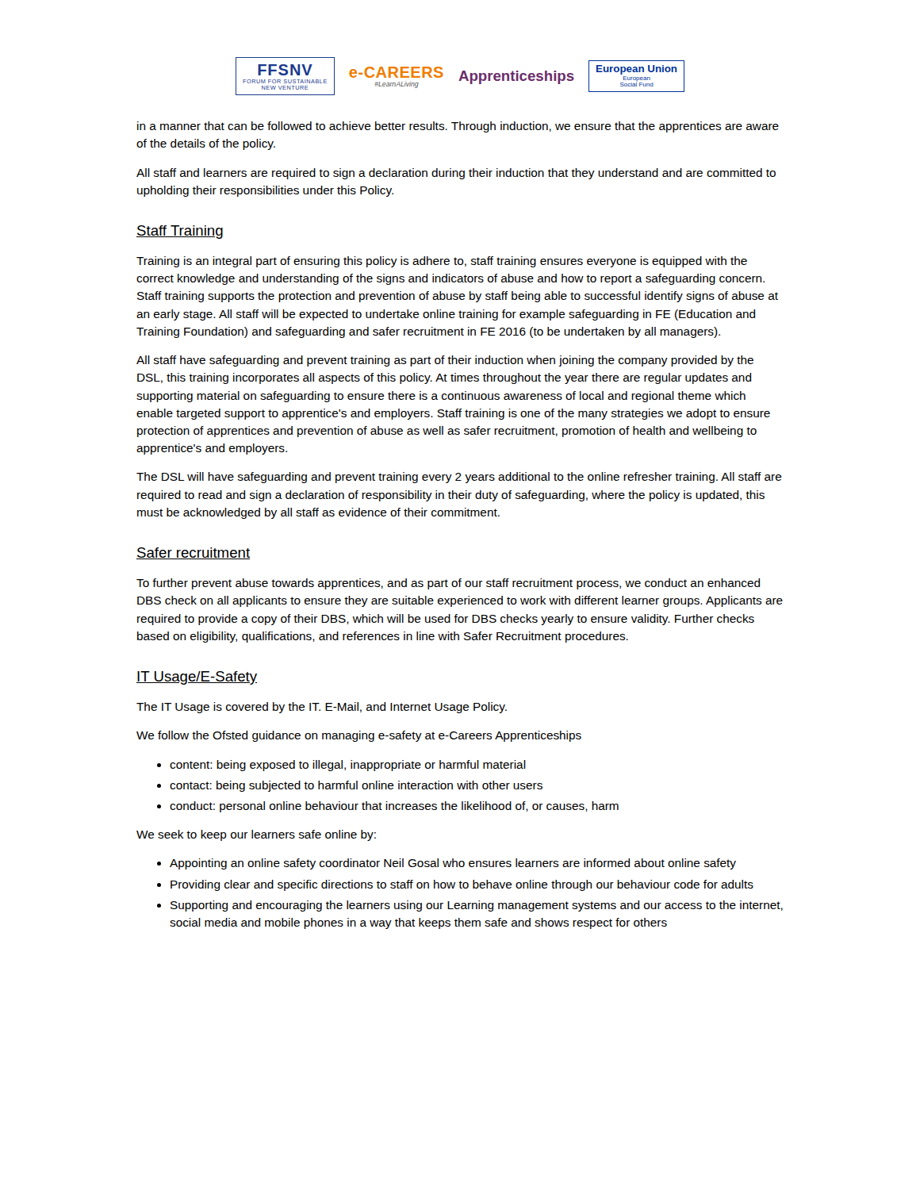FFSNV
Forum for Sustainable
New Venture
e-CAREERS
#LearnALiving
Apprenticeships
European Union
European
Social Fund
in a manner that can be followed to achieve better results. Through induction, we ensure that the apprentices are aware of the details of the policy.
All staff and learners are required to sign a declaration during their induction that they understand and are committed to upholding their responsibilities under this Policy.
Staff Training
Training is an integral part of ensuring this policy is adhere to, staff training ensures everyone is equipped with the correct knowledge and understanding of the signs and indicators of abuse and how to report a safeguarding concern. Staff training supports the protection and prevention of abuse by staff being able to successful identify signs of abuse at an early stage. All staff will be expected to undertake online training for example safeguarding in FE (Education and Training Foundation) and safeguarding and safer recruitment in FE 2016 (to be undertaken by all managers).
All staff have safeguarding and prevent training as part of their induction when joining the company provided by the DSL, this training incorporates all aspects of this policy. At times throughout the year there are regular updates and supporting material on safeguarding to ensure there is a continuous awareness of local and regional theme which enable targeted support to apprentice's and employers. Staff training is one of the many strategies we adopt to ensure protection of apprentices and prevention of abuse as well as safer recruitment, promotion of health and wellbeing to apprentice's and employers.
The DSL will have safeguarding and prevent training every 2 years additional to the online refresher training. All staff are required to read and sign a declaration of responsibility in their duty of safeguarding, where the policy is updated, this must be acknowledged by all staff as evidence of their commitment.
Safer recruitment
To further prevent abuse towards apprentices, and as part of our staff recruitment process, we conduct an enhanced DBS check on all applicants to ensure they are suitable experienced to work with different learner groups. Applicants are required to provide a copy of their DBS, which will be used for DBS checks yearly to ensure validity. Further checks based on eligibility, qualifications, and references in line with Safer Recruitment procedures.
IT Usage/E-Safety
The IT Usage is covered by the IT. E-Mail, and Internet Usage Policy.
We follow the Ofsted guidance on managing e-safety at e-Careers Apprenticeships
content: being exposed to illegal, inappropriate or harmful material
contact: being subjected to harmful online interaction with other users
conduct: personal online behaviour that increases the likelihood of, or causes, harm
We seek to keep our learners safe online by:
Appointing an online safety coordinator Neil Gosal who ensures learners are informed about online safety
Providing clear and specific directions to staff on how to behave online through our behaviour code for adults
Supporting and encouraging the learners using our Learning management systems and our access to the internet, social media and mobile phones in a way that keeps them safe and shows respect for others